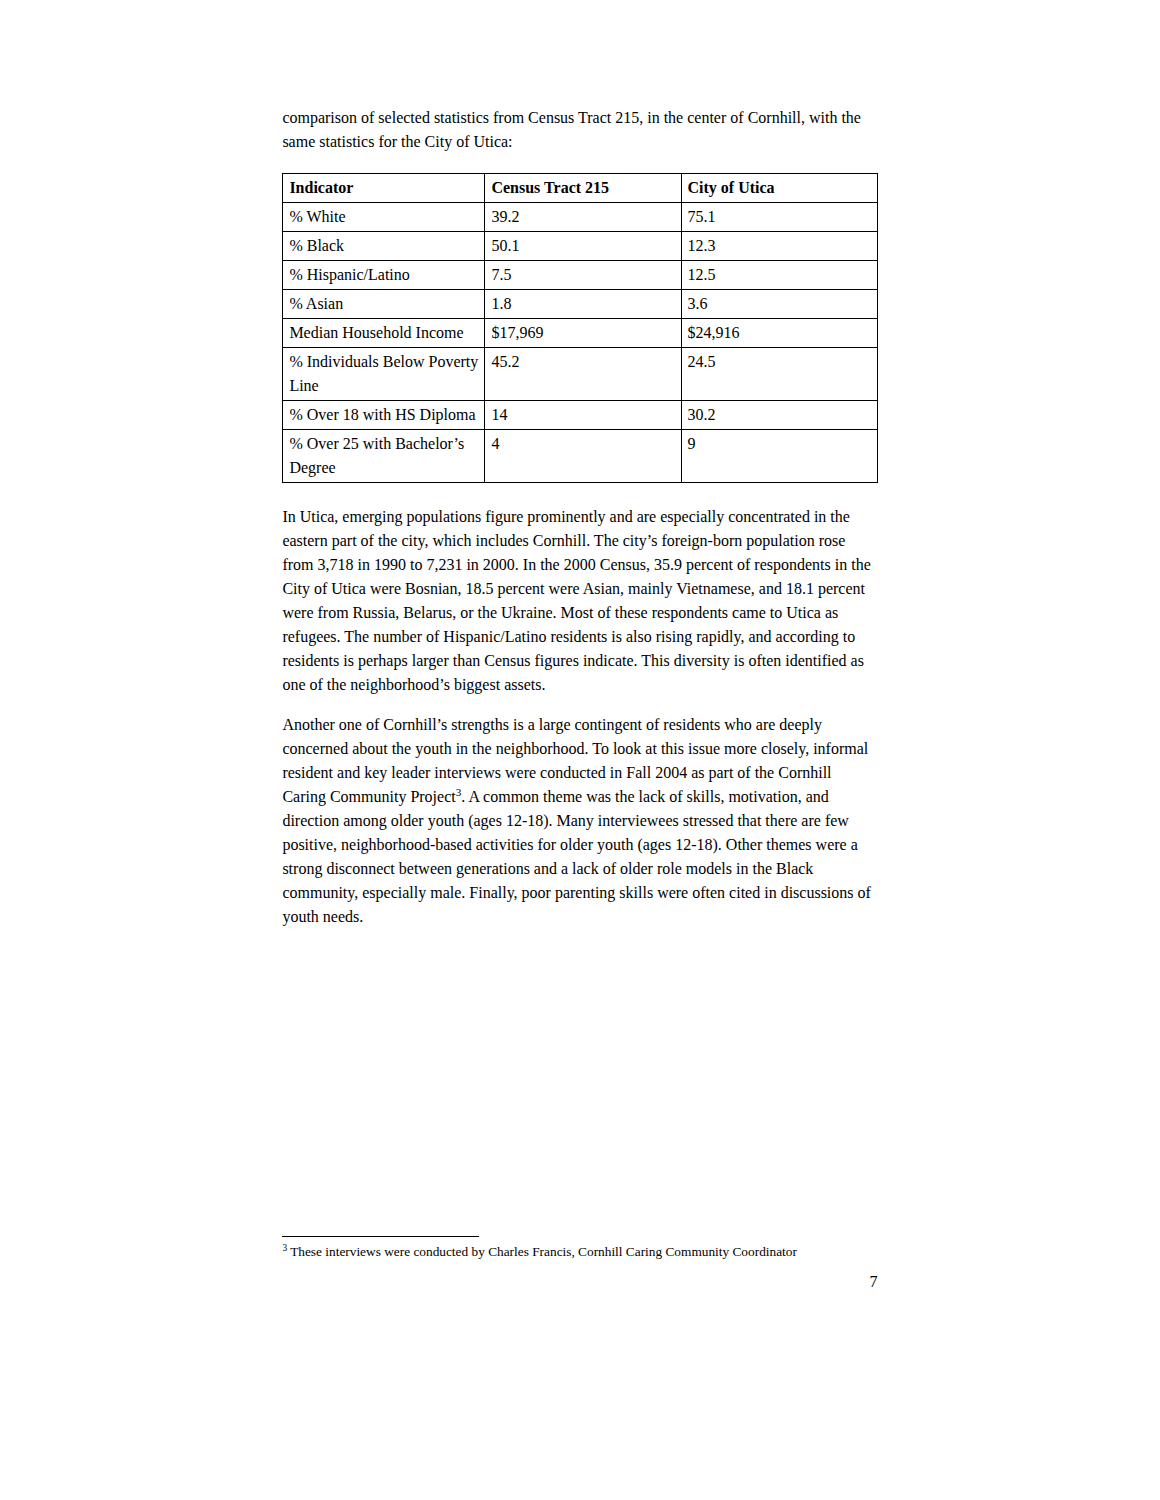comparison of selected statistics from Census Tract 215, in the center of Cornhill, with the same statistics for the City of Utica:
| Indicator | Census Tract 215 | City of Utica |
| --- | --- | --- |
| % White | 39.2 | 75.1 |
| % Black | 50.1 | 12.3 |
| % Hispanic/Latino | 7.5 | 12.5 |
| % Asian | 1.8 | 3.6 |
| Median Household Income | $17,969 | $24,916 |
| % Individuals Below Poverty Line | 45.2 | 24.5 |
| % Over 18 with HS Diploma | 14 | 30.2 |
| % Over 25 with Bachelor’s Degree | 4 | 9 |
In Utica, emerging populations figure prominently and are especially concentrated in the eastern part of the city, which includes Cornhill. The city’s foreign-born population rose from 3,718 in 1990 to 7,231 in 2000. In the 2000 Census, 35.9 percent of respondents in the City of Utica were Bosnian, 18.5 percent were Asian, mainly Vietnamese, and 18.1 percent were from Russia, Belarus, or the Ukraine. Most of these respondents came to Utica as refugees. The number of Hispanic/Latino residents is also rising rapidly, and according to residents is perhaps larger than Census figures indicate. This diversity is often identified as one of the neighborhood’s biggest assets.
Another one of Cornhill’s strengths is a large contingent of residents who are deeply concerned about the youth in the neighborhood. To look at this issue more closely, informal resident and key leader interviews were conducted in Fall 2004 as part of the Cornhill Caring Community Project3. A common theme was the lack of skills, motivation, and direction among older youth (ages 12-18). Many interviewees stressed that there are few positive, neighborhood-based activities for older youth (ages 12-18). Other themes were a strong disconnect between generations and a lack of older role models in the Black community, especially male. Finally, poor parenting skills were often cited in discussions of youth needs.
3 These interviews were conducted by Charles Francis, Cornhill Caring Community Coordinator
7